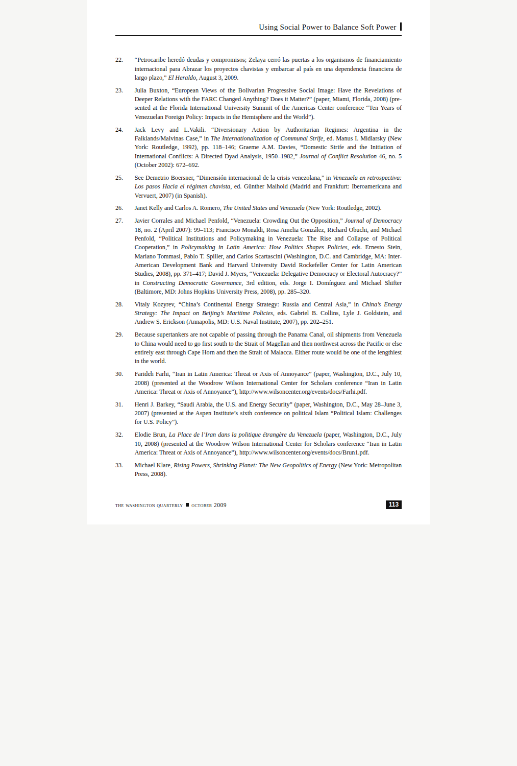Using Social Power to Balance Soft Power
22.“Petrocaribe heredó deudas y compromisos; Zelaya cerró las puertas a los organismos de financiamiento internacional para Abrazar los proyectos chavistas y embarcar al país en una dependencia financiera de largo plazo,” El Heraldo, August 3, 2009.
23. Julia Buxton, “European Views of the Bolivarian Progressive Social Image: Have the Revelations of Deeper Relations with the FARC Changed Anything? Does it Matter?” (paper, Miami, Florida, 2008) (presented at the Florida International University Summit of the Americas Center conference “Ten Years of Venezuelan Foreign Policy: Impacts in the Hemisphere and the World”).
24. Jack Levy and L.Vakili. “Diversionary Action by Authoritarian Regimes: Argentina in the Falklands/Malvinas Case,” in The Internationalization of Communal Strife, ed. Manus I. Midlarsky (New York: Routledge, 1992), pp. 118–146; Graeme A.M. Davies, “Domestic Strife and the Initiation of International Conflicts: A Directed Dyad Analysis, 1950–1982,” Journal of Conflict Resolution 46, no. 5 (October 2002): 672–692.
25. See Demetrio Boersner, “Dimensión internacional de la crisis venezolana,” in Venezuela en retrospectiva: Los pasos Hacia el régimen chavista, ed. Günther Maihold (Madrid and Frankfurt: Iberoamericana and Vervuert, 2007) (in Spanish).
26. Janet Kelly and Carlos A. Romero, The United States and Venezuela (New York: Routledge, 2002).
27. Javier Corrales and Michael Penfold, “Venezuela: Crowding Out the Opposition,” Journal of Democracy 18, no. 2 (April 2007): 99–113; Francisco Monaldi, Rosa Amelia González, Richard Obuchi, and Michael Penfold, “Political Institutions and Policymaking in Venezuela: The Rise and Collapse of Political Cooperation,” in Policymaking in Latin America: How Politics Shapes Policies, eds. Ernesto Stein, Mariano Tommasi, Pablo T. Spiller, and Carlos Scartascini (Washington, D.C. and Cambridge, MA: Inter-American Development Bank and Harvard University David Rockefeller Center for Latin American Studies, 2008), pp. 371–417; David J. Myers, “Venezuela: Delegative Democracy or Electoral Autocracy?” in Constructing Democratic Governance, 3rd edition, eds. Jorge I. Domínguez and Michael Shifter (Baltimore, MD: Johns Hopkins University Press, 2008), pp. 285–320.
28. Vitaly Kozyrev, “China’s Continental Energy Strategy: Russia and Central Asia,” in China’s Energy Strategy: The Impact on Beijing’s Maritime Policies, eds. Gabriel B. Collins, Lyle J. Goldstein, and Andrew S. Erickson (Annapolis, MD: U.S. Naval Institute, 2007), pp. 202–251.
29. Because supertankers are not capable of passing through the Panama Canal, oil shipments from Venezuela to China would need to go first south to the Strait of Magellan and then northwest across the Pacific or else entirely east through Cape Horn and then the Strait of Malacca. Either route would be one of the lengthiest in the world.
30. Farideh Farhi, “Iran in Latin America: Threat or Axis of Annoyance” (paper, Washington, D.C., July 10, 2008) (presented at the Woodrow Wilson International Center for Scholars conference “Iran in Latin America: Threat or Axis of Annoyance”), http://www.wilsoncenter.org/events/docs/Farhi.pdf.
31. Henri J. Barkey, “Saudi Arabia, the U.S. and Energy Security” (paper, Washington, D.C., May 28–June 3, 2007) (presented at the Aspen Institute’s sixth conference on political Islam “Political Islam: Challenges for U.S. Policy”).
32. Elodie Brun, La Place de l’Iran dans la politique étrangère du Venezuela (paper, Washington, D.C., July 10, 2008) (presented at the Woodrow Wilson International Center for Scholars conference “Iran in Latin America: Threat or Axis of Annoyance”), http://www.wilsoncenter.org/events/docs/Brun1.pdf.
33. Michael Klare, Rising Powers, Shrinking Planet: The New Geopolitics of Energy (New York: Metropolitan Press, 2008).
The Washington Quarterly October 2009
113